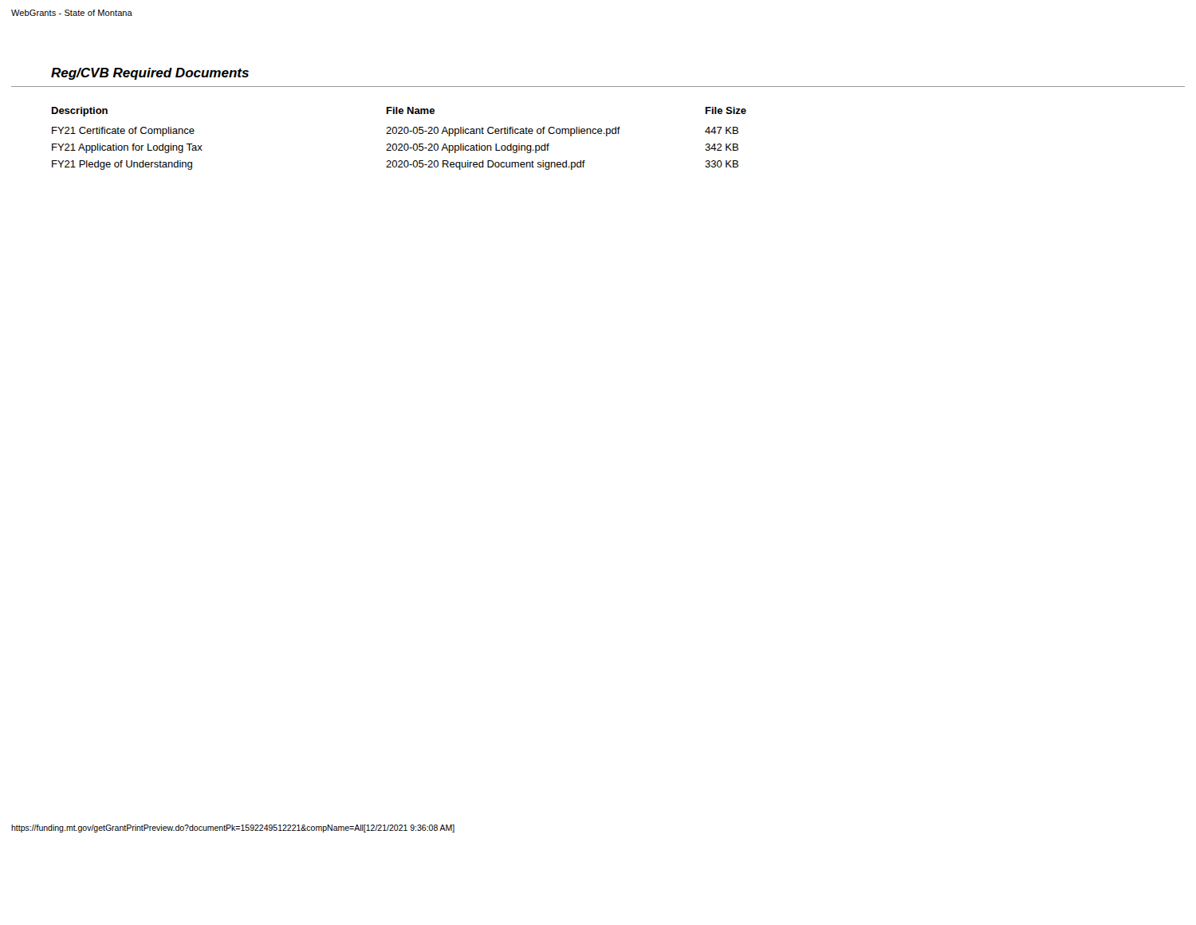WebGrants - State of Montana
Reg/CVB Required Documents
| Description | File Name | File Size |
| --- | --- | --- |
| FY21 Certificate of Compliance | 2020-05-20 Applicant Certificate of Complience.pdf | 447 KB |
| FY21 Application for Lodging Tax | 2020-05-20 Application Lodging.pdf | 342 KB |
| FY21 Pledge of Understanding | 2020-05-20 Required Document signed.pdf | 330 KB |
https://funding.mt.gov/getGrantPrintPreview.do?documentPk=1592249512221&compName=All[12/21/2021 9:36:08 AM]